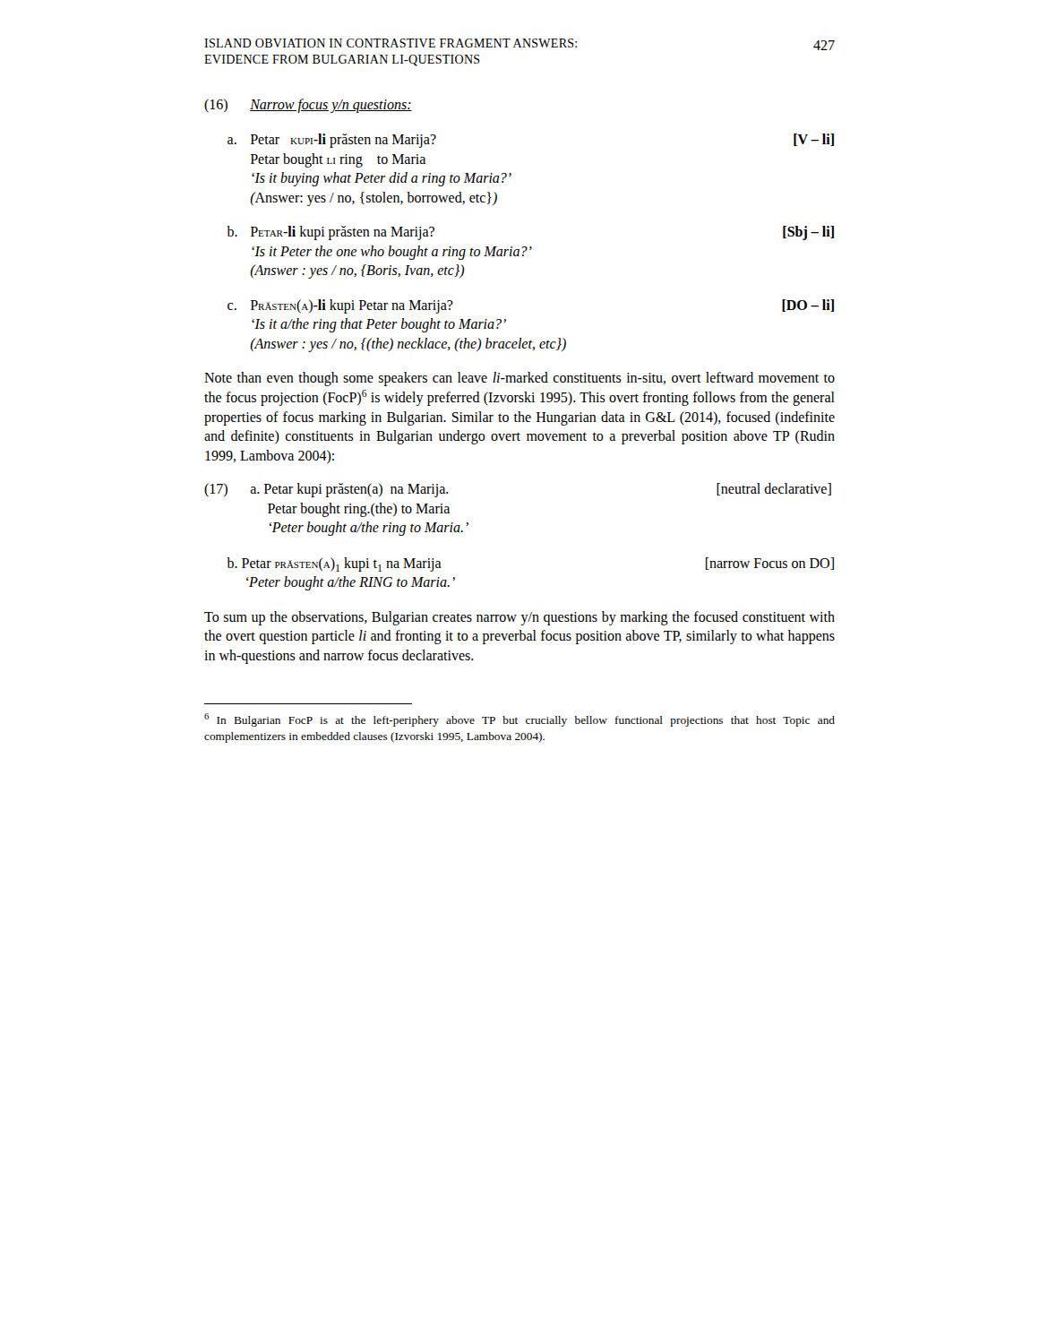Island obviation in contrastive fragment answers:
Evidence from Bulgarian li-questions
427
(16) Narrow focus y/n questions:
a. Petar kupi-li prăsten na Marija? Petar bought li ring to Maria ‘Is it buying what Peter did a ring to Maria?’ (Answer: yes / no, {stolen, borrowed, etc}) [V – li]
b. Petar-li kupi prăsten na Marija? ‘Is it Peter the one who bought a ring to Maria?’ (Answer : yes / no, {Boris, Ivan, etc}) [Sbj – li]
c. Prăsten(a)-li kupi Petar na Marija? ‘Is it a/the ring that Peter bought to Maria?’ (Answer : yes / no, {(the) necklace, (the) bracelet, etc}) [DO – li]
Note than even though some speakers can leave li-marked constituents in-situ, overt leftward movement to the focus projection (FocP)6 is widely preferred (Izvorski 1995). This overt fronting follows from the general properties of focus marking in Bulgarian. Similar to the Hungarian data in G&L (2014), focused (indefinite and definite) constituents in Bulgarian undergo overt movement to a preverbal position above TP (Rudin 1999, Lambova 2004):
(17) a. Petar kupi prăsten(a) na Marija. Petar bought ring.(the) to Maria ‘Peter bought a/the ring to Maria.’ [neutral declarative]
b. Petar prăsten(a)1 kupi t1 na Marija ‘Peter bought a/the RING to Maria.’ [narrow Focus on DO]
To sum up the observations, Bulgarian creates narrow y/n questions by marking the focused constituent with the overt question particle li and fronting it to a preverbal focus position above TP, similarly to what happens in wh-questions and narrow focus declaratives.
6 In Bulgarian FocP is at the left-periphery above TP but crucially bellow functional projections that host Topic and complementizers in embedded clauses (Izvorski 1995, Lambova 2004).